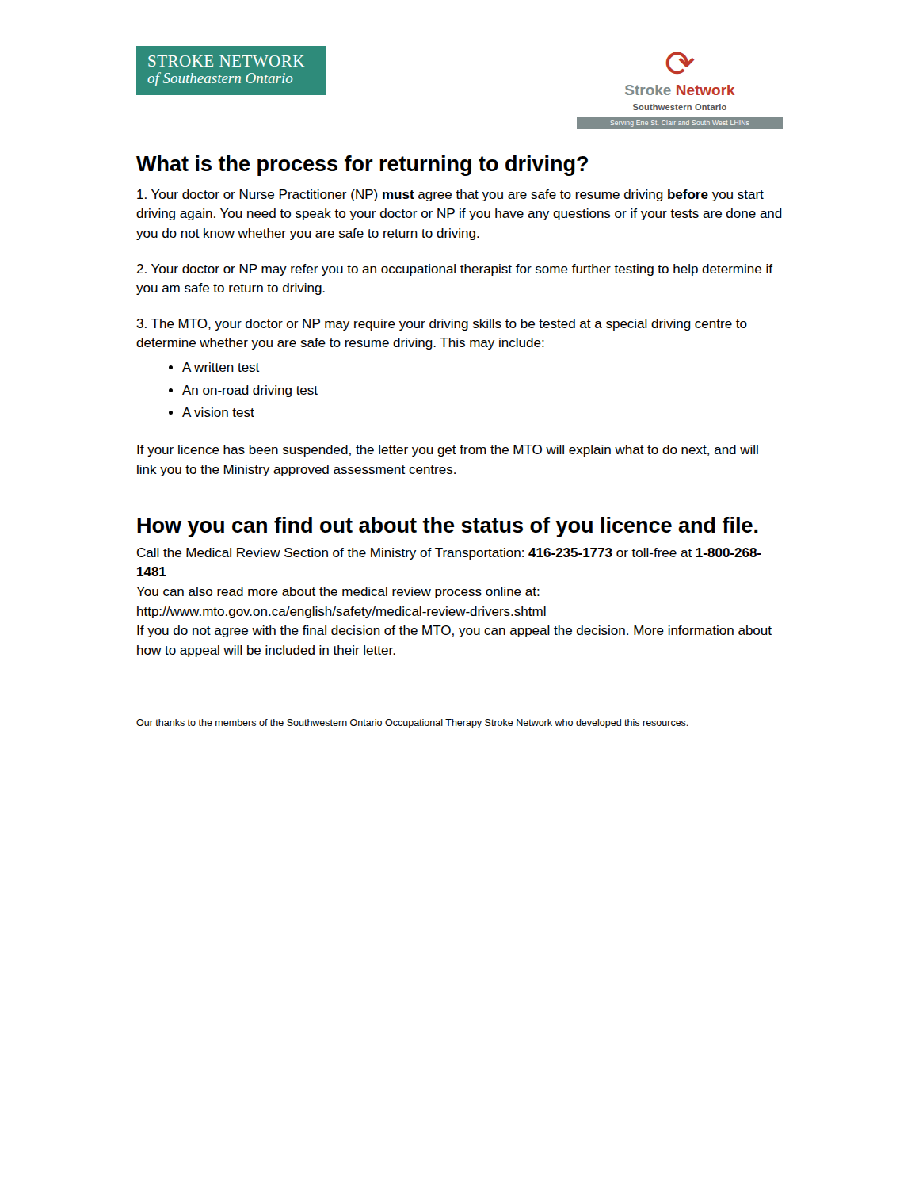Stroke Network
of Southeastern Ontario
⟳
Stroke Network
Southwestern Ontario
Serving Erie St. Clair and South West LHINs
What is the process for returning to driving?
1. Your doctor or Nurse Practitioner (NP) must agree that you are safe to resume driving before you start driving again. You need to speak to your doctor or NP if you have any questions or if your tests are done and you do not know whether you are safe to return to driving.
2. Your doctor or NP may refer you to an occupational therapist for some further testing to help determine if you am safe to return to driving.
3. The MTO, your doctor or NP may require your driving skills to be tested at a special driving centre to determine whether you are safe to resume driving. This may include:
A written test
An on-road driving test
A vision test
If your licence has been suspended, the letter you get from the MTO will explain what to do next, and will link you to the Ministry approved assessment centres.
How you can find out about the status of you licence and file.
Call the Medical Review Section of the Ministry of Transportation: 416-235-1773 or toll-free at 1-800-268-1481
You can also read more about the medical review process online at:
http://www.mto.gov.on.ca/english/safety/medical-review-drivers.shtml
If you do not agree with the final decision of the MTO, you can appeal the decision. More information about how to appeal will be included in their letter.
Our thanks to the members of the Southwestern Ontario Occupational Therapy Stroke Network who developed this resources.